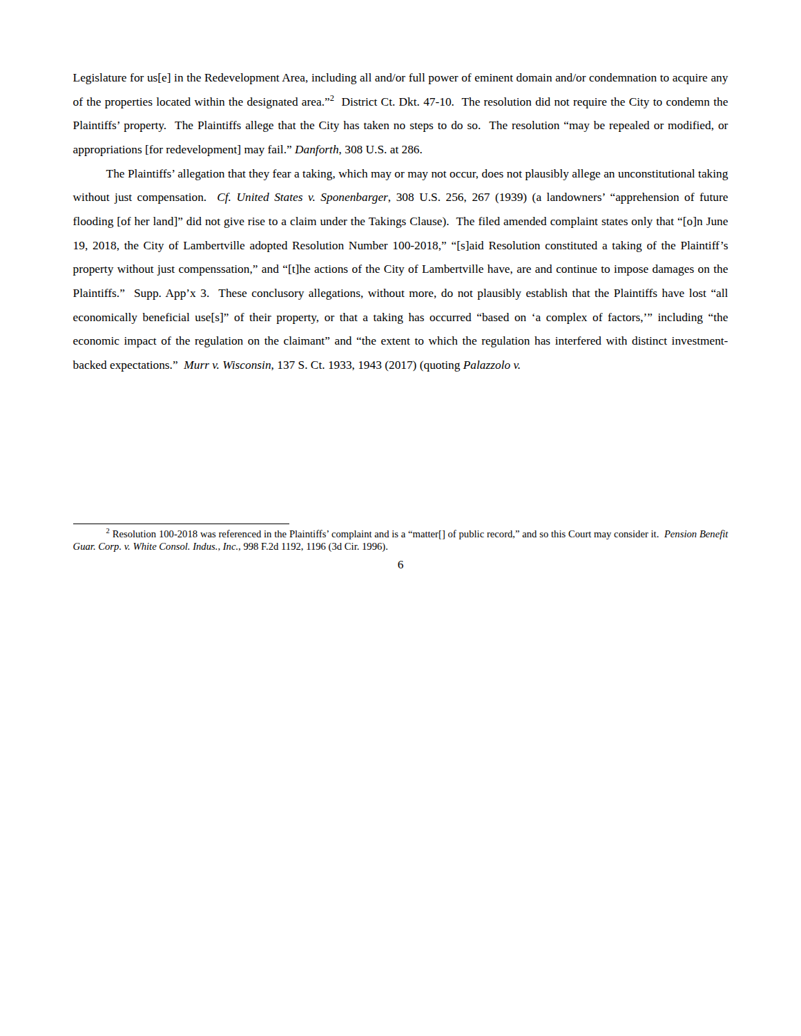Legislature for us[e] in the Redevelopment Area, including all and/or full power of eminent domain and/or condemnation to acquire any of the properties located within the designated area.”2 District Ct. Dkt. 47-10. The resolution did not require the City to condemn the Plaintiffs’ property. The Plaintiffs allege that the City has taken no steps to do so. The resolution “may be repealed or modified, or appropriations [for redevelopment] may fail.” Danforth, 308 U.S. at 286.
The Plaintiffs’ allegation that they fear a taking, which may or may not occur, does not plausibly allege an unconstitutional taking without just compensation. Cf. United States v. Sponenbarger, 308 U.S. 256, 267 (1939) (a landowners’ “apprehension of future flooding [of her land]” did not give rise to a claim under the Takings Clause). The filed amended complaint states only that “[o]n June 19, 2018, the City of Lambertville adopted Resolution Number 100-2018,” “[s]aid Resolution constituted a taking of the Plaintiff’s property without just compenssation,” and “[t]he actions of the City of Lambertville have, are and continue to impose damages on the Plaintiffs.” Supp. App’x 3. These conclusory allegations, without more, do not plausibly establish that the Plaintiffs have lost “all economically beneficial use[s]” of their property, or that a taking has occurred “based on ‘a complex of factors,’” including “the economic impact of the regulation on the claimant” and “the extent to which the regulation has interfered with distinct investment-backed expectations.” Murr v. Wisconsin, 137 S. Ct. 1933, 1943 (2017) (quoting Palazzolo v.
2 Resolution 100-2018 was referenced in the Plaintiffs’ complaint and is a “matter[] of public record,” and so this Court may consider it. Pension Benefit Guar. Corp. v. White Consol. Indus., Inc., 998 F.2d 1192, 1196 (3d Cir. 1996).
6